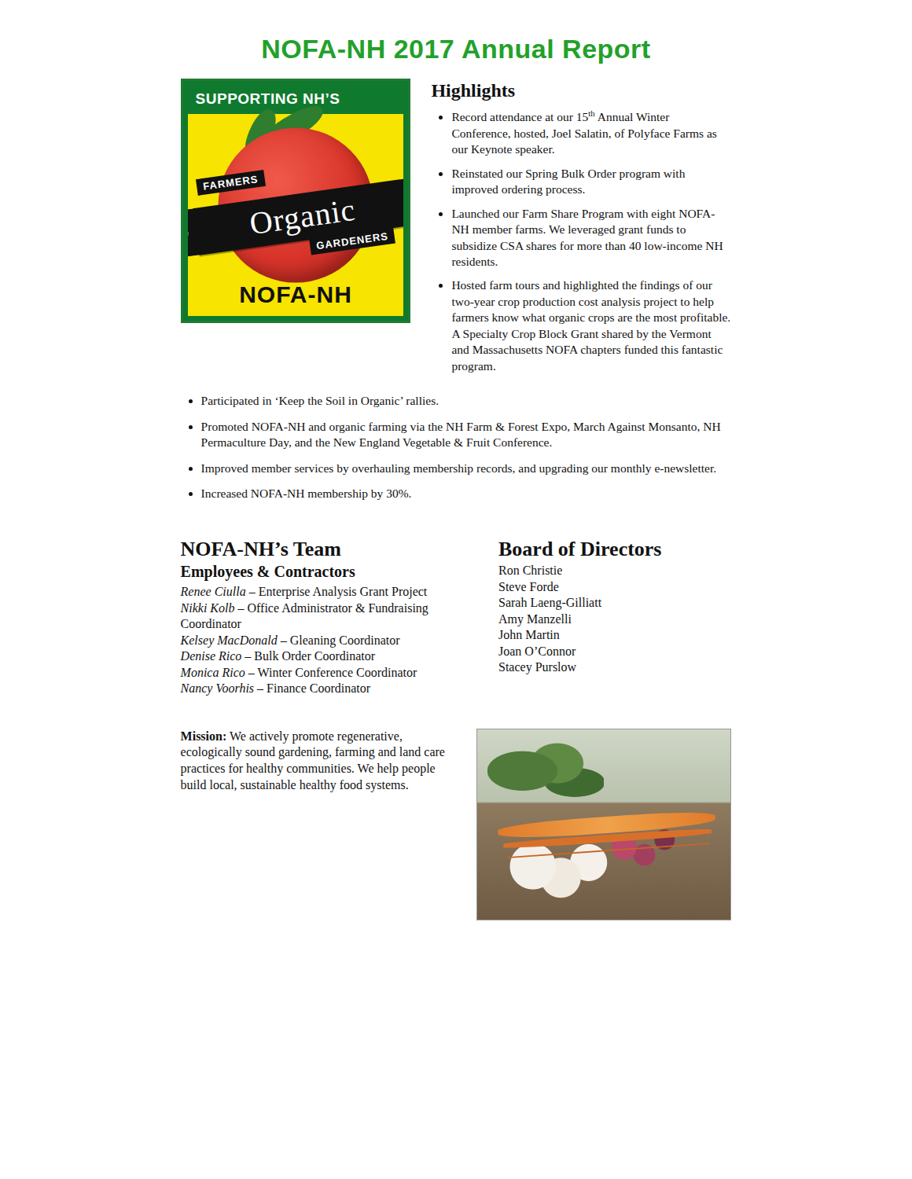NOFA-NH 2017 Annual Report
Supporting NH’s
FARMERS
Organic
GARDENERS
NOFA-NH
Highlights
Record attendance at our 15th Annual Winter Conference, hosted, Joel Salatin, of Polyface Farms as our Keynote speaker.
Reinstated our Spring Bulk Order program with improved ordering process.
Launched our Farm Share Program with eight NOFA-NH member farms. We leveraged grant funds to subsidize CSA shares for more than 40 low-income NH residents.
Hosted farm tours and highlighted the findings of our two-year crop production cost analysis project to help farmers know what organic crops are the most profitable. A Specialty Crop Block Grant shared by the Vermont and Massachusetts NOFA chapters funded this fantastic program.
Participated in ‘Keep the Soil in Organic’ rallies.
Promoted NOFA-NH and organic farming via the NH Farm & Forest Expo, March Against Monsanto, NH Permaculture Day, and the New England Vegetable & Fruit Conference.
Improved member services by overhauling membership records, and upgrading our monthly e-newsletter.
Increased NOFA-NH membership by 30%.
NOFA-NH’s Team
Employees & Contractors
Renee Ciulla – Enterprise Analysis Grant Project
Nikki Kolb – Office Administrator & Fundraising Coordinator
Kelsey MacDonald – Gleaning Coordinator
Denise Rico – Bulk Order Coordinator
Monica Rico – Winter Conference Coordinator
Nancy Voorhis – Finance Coordinator
Board of Directors
Ron Christie
Steve Forde
Sarah Laeng-Gilliatt
Amy Manzelli
John Martin
Joan O’Connor
Stacey Purslow
Mission: We actively promote regenerative, ecologically sound gardening, farming and land care practices for healthy communities. We help people build local, sustainable healthy food systems.